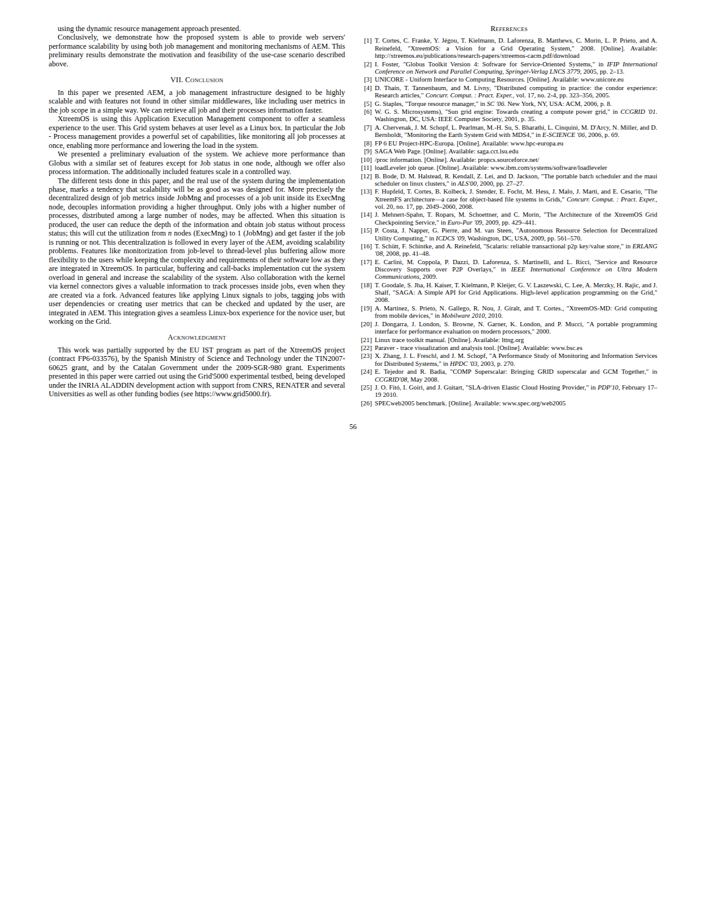using the dynamic resource management approach presented.
Conclusively, we demonstrate how the proposed system is able to provide web servers' performance scalability by using both job management and monitoring mechanisms of AEM. This preliminary results demonstrate the motivation and feasibility of the use-case scenario described above.
VII. Conclusion
In this paper we presented AEM, a job management infrastructure designed to be highly scalable and with features not found in other similar middlewares, like including user metrics in the job scope in a simple way. We can retrieve all job and their processes information faster.
XtreemOS is using this Application Execution Management component to offer a seamless experience to the user. This Grid system behaves at user level as a Linux box. In particular the Job - Process management provides a powerful set of capabilities, like monitoring all job processes at once, enabling more performance and lowering the load in the system.
We presented a preliminary evaluation of the system. We achieve more performance than Globus with a similar set of features except for Job status in one node, although we offer also process information. The additionally included features scale in a controlled way.
The different tests done in this paper, and the real use of the system during the implementation phase, marks a tendency that scalability will be as good as was designed for. More precisely the decentralized design of job metrics inside JobMng and processes of a job unit inside its ExecMng node, decouples information providing a higher throughput. Only jobs with a higher number of processes, distributed among a large number of nodes, may be affected. When this situation is produced, the user can reduce the depth of the information and obtain job status without process status; this will cut the utilization from n nodes (ExecMng) to 1 (JobMng) and get faster if the job is running or not. This decentralization is followed in every layer of the AEM, avoiding scalability problems. Features like monitorization from job-level to thread-level plus buffering allow more flexibility to the users while keeping the complexity and requirements of their software low as they are integrated in XtreemOS. In particular, buffering and call-backs implementation cut the system overload in general and increase the scalability of the system. Also collaboration with the kernel via kernel connectors gives a valuable information to track processes inside jobs, even when they are created via a fork. Advanced features like applying Linux signals to jobs, tagging jobs with user dependencies or creating user metrics that can be checked and updated by the user, are integrated in AEM. This integration gives a seamless Linux-box experience for the novice user, but working on the Grid.
Acknowledgment
This work was partially supported by the EU IST program as part of the XtreemOS project (contract FP6-033576), by the Spanish Ministry of Science and Technology under the TIN2007-60625 grant, and by the Catalan Government under the 2009-SGR-980 grant. Experiments presented in this paper were carried out using the Grid'5000 experimental testbed, being developed under the INRIA ALADDIN development action with support from CNRS, RENATER and several Universities as well as other funding bodies (see https://www.grid5000.fr).
References
[1] T. Cortes, C. Franke, Y. Jégou, T. Kielmann, D. Laforenza, B. Matthews, C. Morin, L. P. Prieto, and A. Reinefeld, "XtreemOS: a Vision for a Grid Operating System," 2008. [Online]. Available: http://xtreemos.eu/publications/research-papers/xtreemos-cacm.pdf/download
[2] I. Foster, "Globus Toolkit Version 4: Software for Service-Oriented Systems," in IFIP International Conference on Network and Parallel Computing, Springer-Verlag LNCS 3779, 2005, pp. 2–13.
[3] UNICORE - Uniform Interface to Computing Resources. [Online]. Available: www.unicore.eu
[4] D. Thain, T. Tannenbaum, and M. Livny, "Distributed computing in practice: the condor experience: Research articles," Concurr. Comput. : Pract. Exper., vol. 17, no. 2-4, pp. 323–356, 2005.
[5] G. Staples, "Torque resource manager," in SC '06. New York, NY, USA: ACM, 2006, p. 8.
[6] W. G. S. Microsystems), "Sun grid engine: Towards creating a compute power grid," in CCGRID '01. Washington, DC, USA: IEEE Computer Society, 2001, p. 35.
[7] A. Chervenak, J. M. Schopf, L. Pearlman, M.-H. Su, S. Bharathi, L. Cinquini, M. D'Arcy, N. Miller, and D. Bernholdt, "Monitoring the Earth System Grid with MDS4," in E-SCIENCE '06, 2006, p. 69.
[8] FP 6 EU Project-HPC-Europa. [Online]. Available: www.hpc-europa.eu
[9] SAGA Web Page. [Online]. Available: saga.cct.lsu.edu
[10]/proc information. [Online]. Available: propcs.sourceforce.net/
[11] loadLeveler job queue. [Online]. Available: www.ibm.com/systems/software/loadleveler
[12] B. Bode, D. M. Halstead, R. Kendall, Z. Lei, and D. Jackson, "The portable batch scheduler and the maui scheduler on linux clusters," in ALS'00, 2000, pp. 27–27.
[13] F. Hupfeld, T. Cortes, B. Kolbeck, J. Stender, E. Focht, M. Hess, J. Malo, J. Marti, and E. Cesario, "The XtreemFS architecture—a case for object-based file systems in Grids," Concurr. Comput. : Pract. Exper., vol. 20, no. 17, pp. 2049–2060, 2008.
[14] J. Mehnert-Spahn, T. Ropars, M. Schoettner, and C. Morin, "The Architecture of the XtreemOS Grid Checkpointing Service," in Euro-Par '09, 2009, pp. 429–441.
[15] P. Costa, J. Napper, G. Pierre, and M. van Steen, "Autonomous Resource Selection for Decentralized Utility Computing," in ICDCS '09, Washington, DC, USA, 2009, pp. 561–570.
[16] T. Schütt, F. Schintke, and A. Reinefeld, "Scalaris: reliable transactional p2p key/value store," in ERLANG '08, 2008, pp. 41–48.
[17] E. Carlini, M. Coppola, P. Dazzi, D. Laforenza, S. Martinelli, and L. Ricci, "Service and Resource Discovery Supports over P2P Overlays," in IEEE International Conference on Ultra Modern Communications, 2009.
[18] T. Goodale, S. Jha, H. Kaiser, T. Kielmann, P. Kleijer, G. V. Laszewski, C. Lee, A. Merzky, H. Rajic, and J. Shalf, "SAGA: A Simple API for Grid Applications. High-level application programming on the Grid," 2008.
[19] A. Martinez, S. Prieto, N. Gallego, R. Nou, J. Giralt, and T. Cortes., "XtreemOS-MD: Grid computing from mobile devices," in Mobilware 2010, 2010.
[20] J. Dongarra, J. London, S. Browne, N. Garner, K. London, and P. Mucci, "A portable programming interface for performance evaluation on modern processors," 2000.
[21] Linux trace toolkit manual. [Online]. Available: lttng.org
[22] Paraver - trace visualization and analysis tool. [Online]. Available: www.bsc.es
[23] X. Zhang, J. L. Freschl, and J. M. Schopf, "A Performance Study of Monitoring and Information Services for Distributed Systems," in HPDC '03, 2003, p. 270.
[24] E. Tejedor and R. Badia, "COMP Superscalar: Bringing GRID superscalar and GCM Together," in CCGRID'08, May 2008.
[25] J. O. Fitó, I. Goiri, and J. Guitart, "SLA-driven Elastic Cloud Hosting Provider," in PDP'10, February 17–19 2010.
[26] SPECweb2005 benchmark. [Online]. Available: www.spec.org/web2005
56